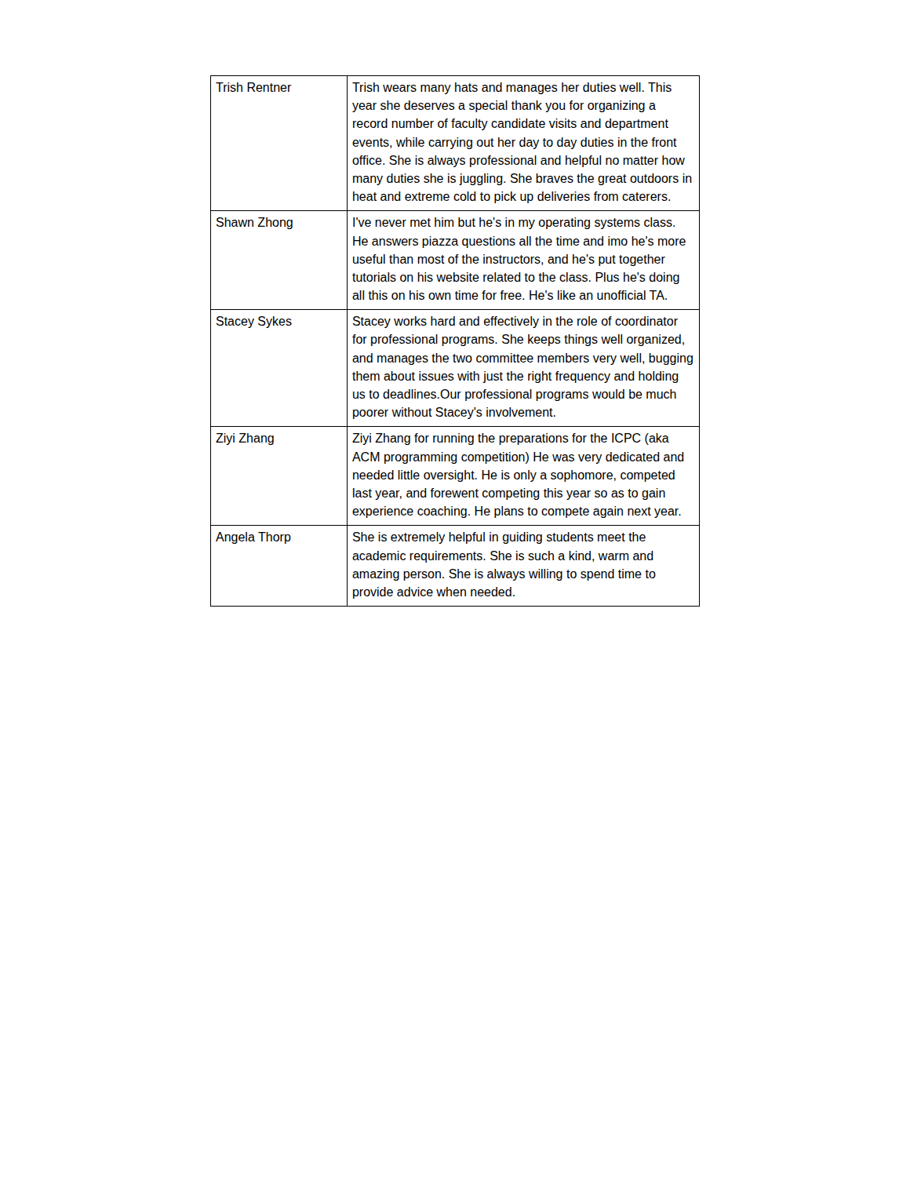| Trish Rentner | Trish wears many hats and manages her duties well. This year she deserves a special thank you for organizing a record number of faculty candidate visits and department events, while carrying out her day to day duties in the front office. She is always professional and helpful no matter how many duties she is juggling. She braves the great outdoors in heat and extreme cold to pick up deliveries from caterers. |
| Shawn Zhong | I've never met him but he's in my operating systems class. He answers piazza questions all the time and imo he's more useful than most of the instructors, and he's put together tutorials on his website related to the class. Plus he's doing all this on his own time for free. He's like an unofficial TA. |
| Stacey Sykes | Stacey works hard and effectively in the role of coordinator for professional programs. She keeps things well organized, and manages the two committee members very well, bugging them about issues with just the right frequency and holding us to deadlines.Our professional programs would be much poorer without Stacey's involvement. |
| Ziyi Zhang | Ziyi Zhang for running the preparations for the ICPC (aka ACM programming competition) He was very dedicated and needed little oversight. He is only a sophomore, competed last year, and forewent competing this year so as to gain experience coaching. He plans to compete again next year. |
| Angela Thorp | She is extremely helpful in guiding students meet the academic requirements. She is such a kind, warm and amazing person. She is always willing to spend time to provide advice when needed. |